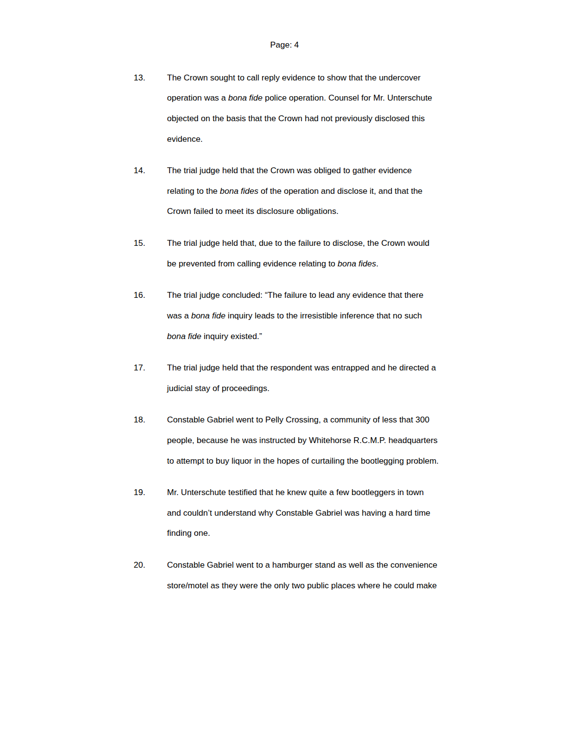Page: 4
13. The Crown sought to call reply evidence to show that the undercover operation was a bona fide police operation. Counsel for Mr. Unterschute objected on the basis that the Crown had not previously disclosed this evidence.
14. The trial judge held that the Crown was obliged to gather evidence relating to the bona fides of the operation and disclose it, and that the Crown failed to meet its disclosure obligations.
15. The trial judge held that, due to the failure to disclose, the Crown would be prevented from calling evidence relating to bona fides.
16. The trial judge concluded: “The failure to lead any evidence that there was a bona fide inquiry leads to the irresistible inference that no such bona fide inquiry existed.”
17. The trial judge held that the respondent was entrapped and he directed a judicial stay of proceedings.
18. Constable Gabriel went to Pelly Crossing, a community of less that 300 people, because he was instructed by Whitehorse R.C.M.P. headquarters to attempt to buy liquor in the hopes of curtailing the bootlegging problem.
19. Mr. Unterschute testified that he knew quite a few bootleggers in town and couldn’t understand why Constable Gabriel was having a hard time finding one.
20. Constable Gabriel went to a hamburger stand as well as the convenience store/motel as they were the only two public places where he could make